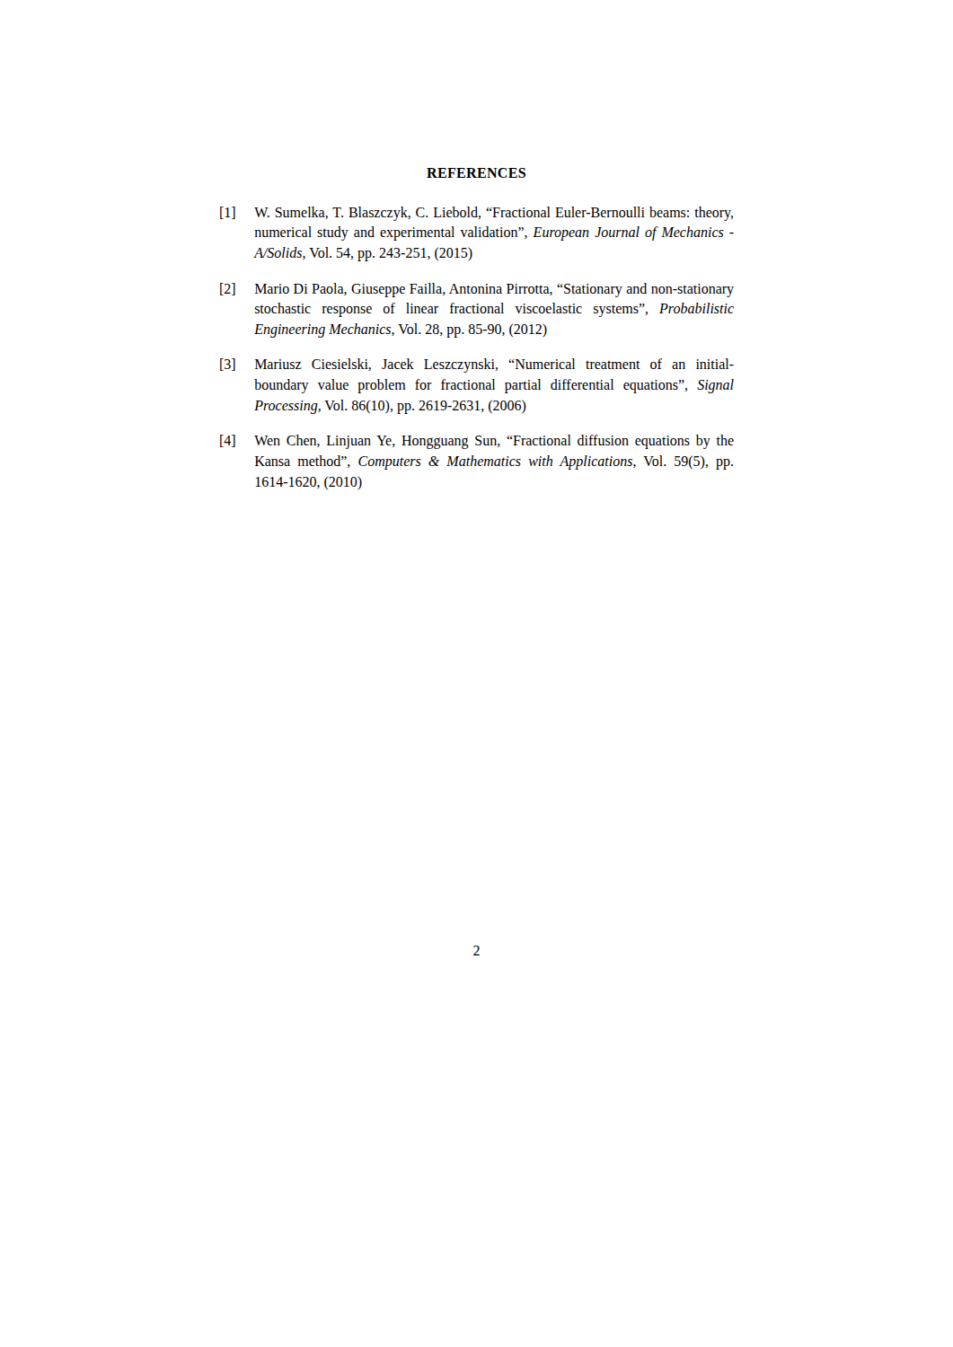REFERENCES
[1] W. Sumelka, T. Blaszczyk, C. Liebold, “Fractional Euler-Bernoulli beams: theory, numerical study and experimental validation”, European Journal of Mechanics - A/Solids, Vol. 54, pp. 243-251, (2015)
[2] Mario Di Paola, Giuseppe Failla, Antonina Pirrotta, “Stationary and non-stationary stochastic response of linear fractional viscoelastic systems”, Probabilistic Engineering Mechanics, Vol. 28, pp. 85-90, (2012)
[3] Mariusz Ciesielski, Jacek Leszczynski, “Numerical treatment of an initial-boundary value problem for fractional partial differential equations”, Signal Processing, Vol. 86(10), pp. 2619-2631, (2006)
[4] Wen Chen, Linjuan Ye, Hongguang Sun, “Fractional diffusion equations by the Kansa method”, Computers & Mathematics with Applications, Vol. 59(5), pp. 1614-1620, (2010)
2